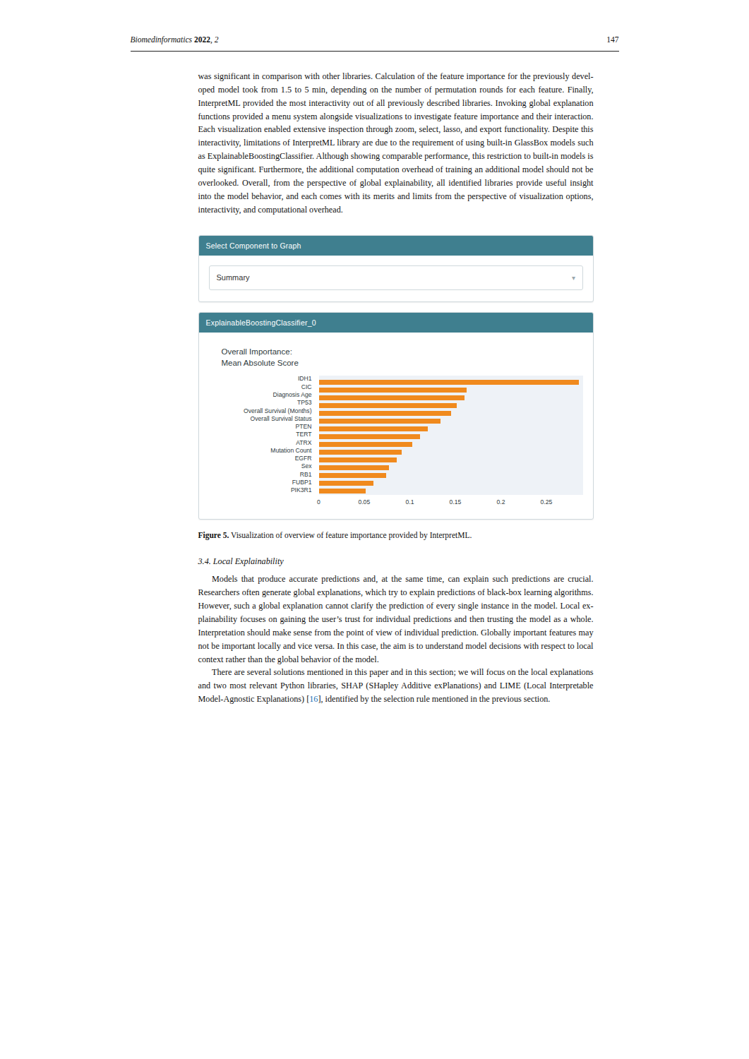Biomedinformatics 2022, 2
147
was significant in comparison with other libraries. Calculation of the feature importance for the previously developed model took from 1.5 to 5 min, depending on the number of permutation rounds for each feature. Finally, InterpretML provided the most interactivity out of all previously described libraries. Invoking global explanation functions provided a menu system alongside visualizations to investigate feature importance and their interaction. Each visualization enabled extensive inspection through zoom, select, lasso, and export functionality. Despite this interactivity, limitations of InterpretML library are due to the requirement of using built-in GlassBox models such as ExplainableBoostingClassifier. Although showing comparable performance, this restriction to built-in models is quite significant. Furthermore, the additional computation overhead of training an additional model should not be overlooked. Overall, from the perspective of global explainability, all identified libraries provide useful insight into the model behavior, and each comes with its merits and limits from the perspective of visualization options, interactivity, and computational overhead.
Select Component to Graph
Summary ▾
ExplainableBoostingClassifier_0
Overall Importance:
Mean Absolute Score
IDH1 CIC Diagnosis Age TP53 Overall Survival (Months) Overall Survival Status PTEN TERT ATRX Mutation Count EGFR Sex RB1 FUBP1 PIK3R1
0 0.05 0.1 0.15 0.2 0.25
Figure 5. Visualization of overview of feature importance provided by InterpretML.
3.4. Local Explainability
Models that produce accurate predictions and, at the same time, can explain such predictions are crucial. Researchers often generate global explanations, which try to explain predictions of black-box learning algorithms. However, such a global explanation cannot clarify the prediction of every single instance in the model. Local explainability focuses on gaining the user’s trust for individual predictions and then trusting the model as a whole. Interpretation should make sense from the point of view of individual prediction. Globally important features may not be important locally and vice versa. In this case, the aim is to understand model decisions with respect to local context rather than the global behavior of the model.
There are several solutions mentioned in this paper and in this section; we will focus on the local explanations and two most relevant Python libraries, SHAP (SHapley Additive exPlanations) and LIME (Local Interpretable Model-Agnostic Explanations) [16], identified by the selection rule mentioned in the previous section.